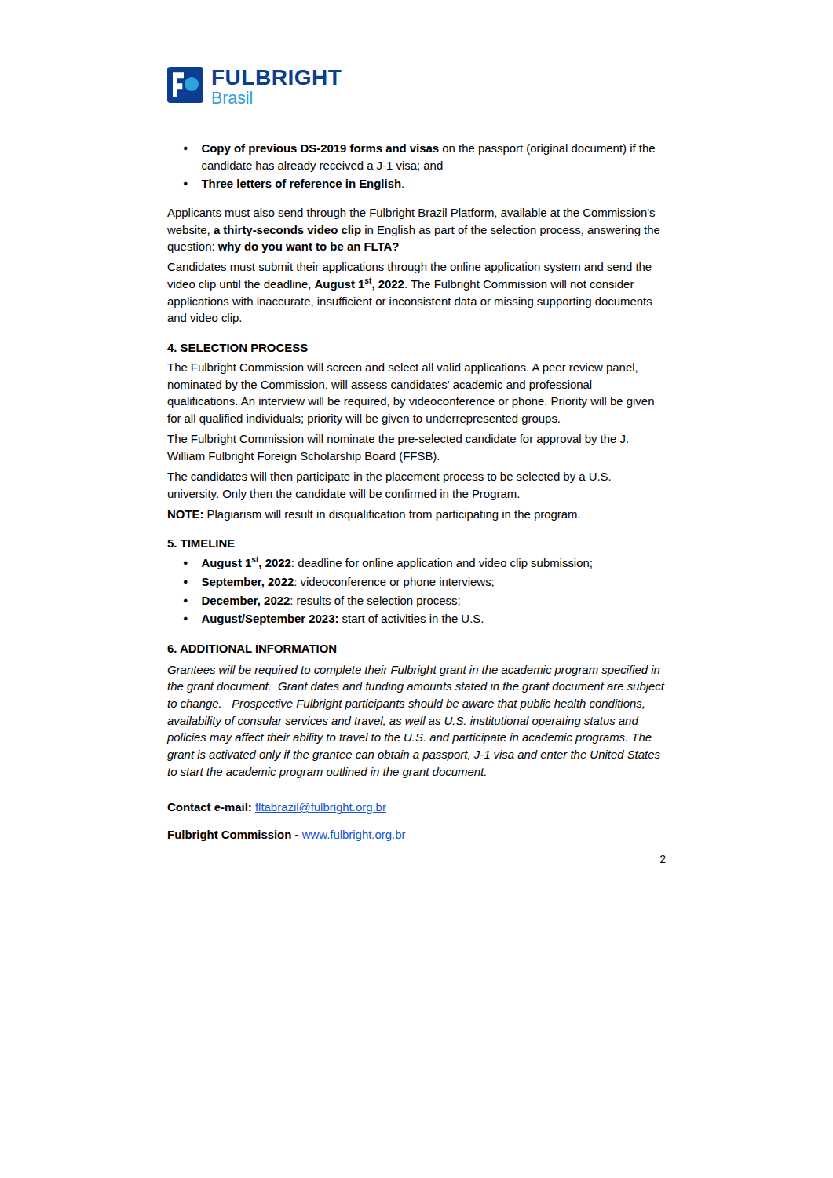FULBRIGHT Brasil
Copy of previous DS-2019 forms and visas on the passport (original document) if the candidate has already received a J-1 visa; and
Three letters of reference in English.
Applicants must also send through the Fulbright Brazil Platform, available at the Commission's website, a thirty-seconds video clip in English as part of the selection process, answering the question: why do you want to be an FLTA?
Candidates must submit their applications through the online application system and send the video clip until the deadline, August 1st, 2022. The Fulbright Commission will not consider applications with inaccurate, insufficient or inconsistent data or missing supporting documents and video clip.
4. SELECTION PROCESS
The Fulbright Commission will screen and select all valid applications. A peer review panel, nominated by the Commission, will assess candidates' academic and professional qualifications. An interview will be required, by videoconference or phone. Priority will be given for all qualified individuals; priority will be given to underrepresented groups.
The Fulbright Commission will nominate the pre-selected candidate for approval by the J. William Fulbright Foreign Scholarship Board (FFSB).
The candidates will then participate in the placement process to be selected by a U.S. university. Only then the candidate will be confirmed in the Program.
NOTE: Plagiarism will result in disqualification from participating in the program.
5. TIMELINE
August 1st, 2022: deadline for online application and video clip submission;
September, 2022: videoconference or phone interviews;
December, 2022: results of the selection process;
August/September 2023: start of activities in the U.S.
6. ADDITIONAL INFORMATION
Grantees will be required to complete their Fulbright grant in the academic program specified in the grant document. Grant dates and funding amounts stated in the grant document are subject to change. Prospective Fulbright participants should be aware that public health conditions, availability of consular services and travel, as well as U.S. institutional operating status and policies may affect their ability to travel to the U.S. and participate in academic programs. The grant is activated only if the grantee can obtain a passport, J-1 visa and enter the United States to start the academic program outlined in the grant document.
Contact e-mail: fltabrazil@fulbright.org.br
Fulbright Commission - www.fulbright.org.br
2